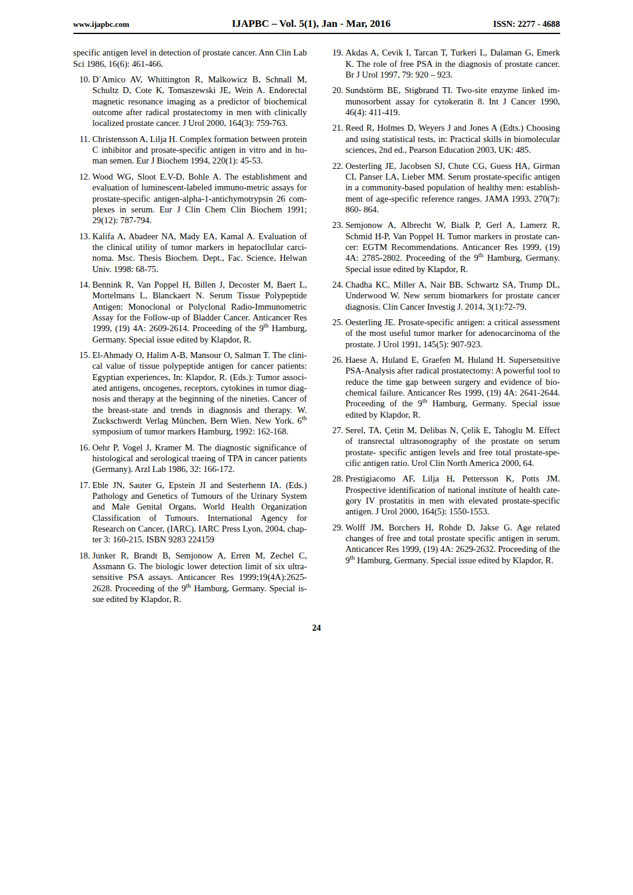www.ijapbc.com IJAPBC – Vol. 5(1), Jan - Mar, 2016 ISSN: 2277 - 4688
specific antigen level in detection of prostate cancer. Ann Clin Lab Sci 1986, 16(6): 461-466.
D´Amico AV, Whittington R, Malkowicz B, Schnall M, Schultz D, Cote K, Tomaszewski JE, Wein A. Endorectal magnetic resonance imaging as a predictor of biochemical outcome after radical prostatectomy in men with clinically localized prostate cancer. J Urol 2000, 164(3): 759-763.
Christensson A, Lilja H. Complex formation between protein C inhibitor and prosate-specific antigen in vitro and in human semen. Eur J Biochem 1994, 220(1): 45-53.
Wood WG, Sloot E.V-D, Bohle A. The establishment and evaluation of luminescent-labeled immuno-metric assays for prostate-specific antigen-alpha-1-antichymotrypsin 26 complexes in serum. Eur J Clin Chem Clin Biochem 1991; 29(12): 787-794.
Kalifa A, Abadeer NA, Mady EA, Kamal A. Evaluation of the clinical utility of tumor markers in hepatocllular carcinoma. Msc. Thesis Biochem. Dept., Fac. Science, Helwan Univ. 1998: 68-75.
Bennink R, Van Poppel H, Billen J, Decoster M, Baert L, Mortelmans L, Blanckaert N. Serum Tissue Polypeptide Antigen: Monoclonal or Polyclonal Radio-Immunometric Assay for the Follow-up of Bladder Cancer. Anticancer Res 1999, (19) 4A: 2609-2614. Proceeding of the 9th Hamburg, Germany. Special issue edited by Klapdor, R.
El-Ahmady O, Halim A-B, Mansour O, Salman T. The clinical value of tissue polypeptide antigen for cancer patients: Egyptian experiences, In: Klapdor, R. (Eds.): Tumor associated antigens, oncogenes, receptors, cytokines in tumor diagnosis and therapy at the beginning of the nineties. Cancer of the breast-state and trends in diagnosis and therapy. W. Zuckschwerdt Verlag München, Bern Wien. New York. 6th symposium of tumor markers Hamburg, 1992: 162-168.
Oehr P, Vogel J, Kramer M. The diagnostic significance of histological and serological traeing of TPA in cancer patients (Germany). Arzl Lab 1986, 32: 166-172.
Eble JN, Sauter G, Epstein JI and Sesterhenn IA. (Eds.) Pathology and Genetics of Tumours of the Urinary System and Male Genital Organs, World Health Organization Classification of Tumours. International Agency for Research on Cancer, (IARC). IARC Press Lyon, 2004, chapter 3: 160-215. ISBN 9283 224159
Junker R, Brandt B, Semjonow A, Erren M, Zechel C, Assmann G. The biologic lower detection limit of six ultrasensitive PSA assays. Anticancer Res 1999;19(4A):2625-2628. Proceeding of the 9th Hamburg, Germany. Special issue edited by Klapdor, R.
Akdas A, Cevik I, Tarcan T, Turkeri L, Dalaman G, Emerk K. The role of free PSA in the diagnosis of prostate cancer. Br J Urol 1997, 79: 920 – 923.
Sundstörm BE, Stigbrand TI. Two-site enzyme linked immunosorbent assay for cytokeratin 8. Int J Cancer 1990, 46(4): 411-419.
Reed R, Holmes D, Weyers J and Jones A (Edts.) Choosing and using statistical tests, in: Practical skills in biomolecular sciences, 2nd ed., Pearson Education 2003, UK: 485.
Oesterling JE, Jacobsen SJ, Chute CG, Guess HA, Girman CI, Panser LA, Lieber MM. Serum prostate-specific antigen in a community-based population of healthy men: establishment of age-specific reference ranges. JAMA 1993, 270(7): 860- 864.
Semjonow A, Albrecht W, Bialk P, Gerl A, Lamerz R, Schmid H-P, Van Poppel H. Tumor markers in prostate cancer: EGTM Recommendations. Anticancer Res 1999, (19) 4A: 2785-2802. Proceeding of the 9th Hamburg, Germany. Special issue edited by Klapdor, R.
Chadha KC, Miller A, Nair BB, Schwartz SA, Trump DL, Underwood W. New serum biomarkers for prostate cancer diagnosis. Clin Cancer Investig J. 2014, 3(1):72-79.
Oesterling JE. Prosate-specific antigen: a critical assessment of the most useful tumor marker for adenocarcinoma of the prostate. J Urol 1991, 145(5): 907-923.
Haese A, Huland E, Graefen M, Huland H. Supersensitive PSA-Analysis after radical prostatectomy: A powerful tool to reduce the time gap between surgery and evidence of biochemical failure. Anticancer Res 1999, (19) 4A: 2641-2644. Proceeding of the 9th Hamburg, Germany. Special issue edited by Klapdor, R.
Serel, TA, Çetin M, Delibas N, Çelik E, Tahoglu M. Effect of transrectal ultrasonography of the prostate on serum prostate- specific antigen levels and free total prostate-specific antigen ratio. Urol Clin North America 2000, 64.
Prestigiacomo AF, Lilja H, Pettersson K, Potts JM. Prospective identification of national institute of health category IV prostatitis in men with elevated prostate-specific antigen. J Urol 2000, 164(5): 1550-1553.
Wolff JM, Borchers H, Rohde D, Jakse G. Age related changes of free and total prostate specific antigen in serum. Anticancer Res 1999, (19) 4A: 2629-2632. Proceeding of the 9th Hamburg, Germany. Special issue edited by Klapdor, R.
24